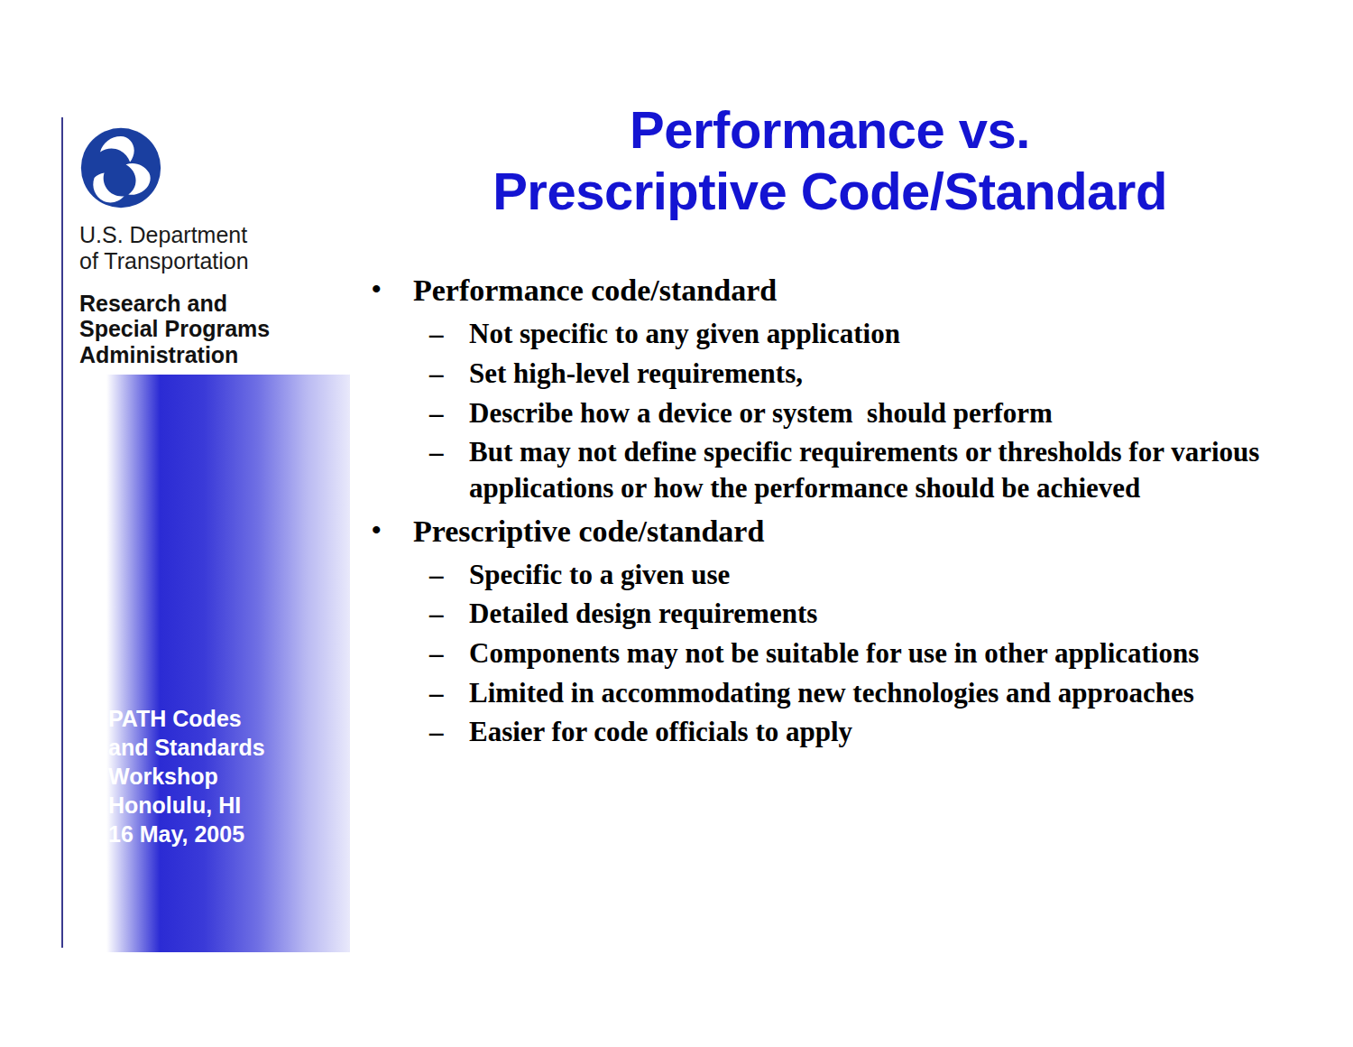U.S. Department
of Transportation
Research and
Special Programs
Administration
PATH Codes
and Standards
Workshop
Honolulu, HI
16 May, 2005
Performance vs.
Prescriptive Code/Standard
Performance code/standard
Not specific to any given application
Set high-level requirements,
Describe how a device or system should perform
But may not define specific requirements or thresholds for various applications or how the performance should be achieved
Prescriptive code/standard
Specific to a given use
Detailed design requirements
Components may not be suitable for use in other applications
Limited in accommodating new technologies and approaches
Easier for code officials to apply